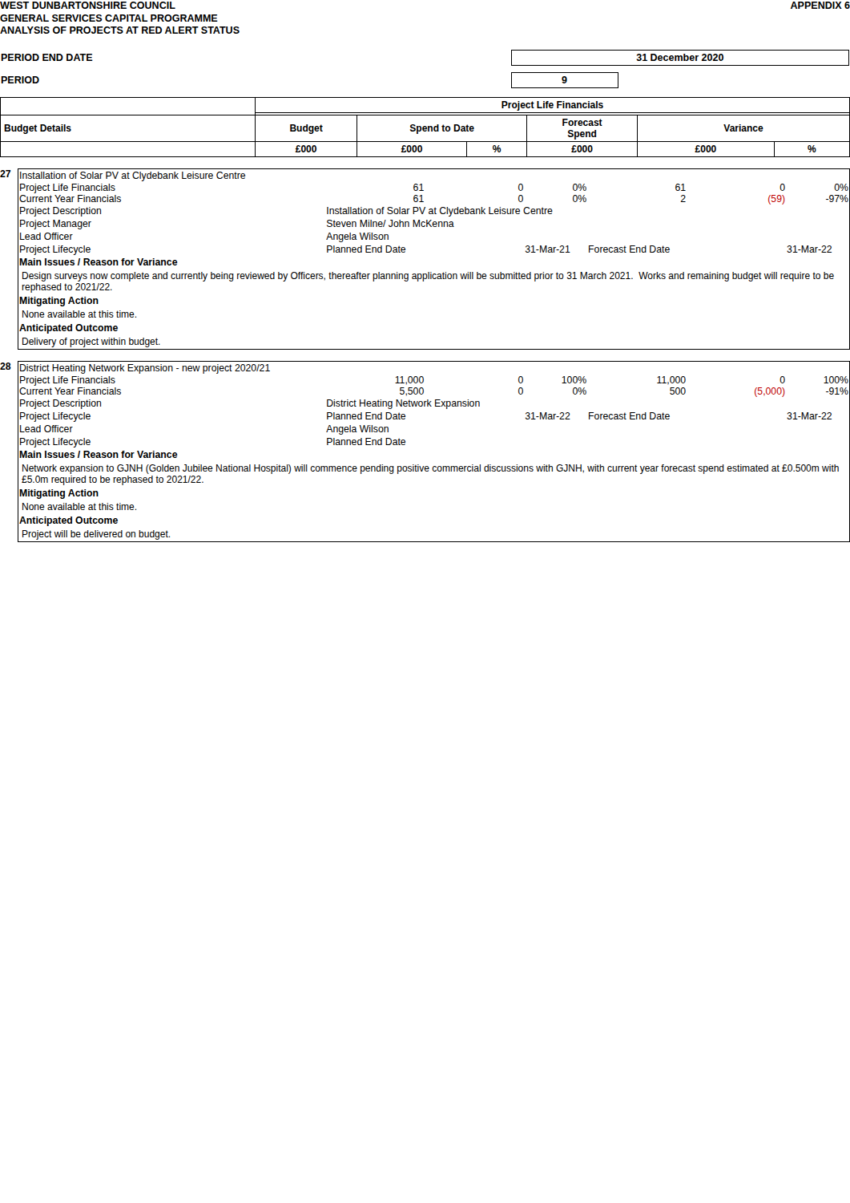APPENDIX 6
WEST DUNBARTONSHIRE COUNCIL
GENERAL SERVICES CAPITAL PROGRAMME
ANALYSIS OF PROJECTS AT RED ALERT STATUS
| PERIOD END DATE | 31 December 2020 |
| PERIOD | 9 |
| | Project Life Financials |
| Budget Details | Budget | Spend to Date | Forecast Spend | Variance |
| | £000 | £000 | % | £000 | £000 | % |
27
| Installation of Solar PV at Clydebank Leisure Centre |
| Project Life Financials | 61 | 0 | 0% | 61 | 0 | 0% |
| Current Year Financials | 61 | 0 | 0% | 2 | (59) | -97% |
| Project Description | Installation of Solar PV at Clydebank Leisure Centre |
| Project Manager | Steven Milne/ John McKenna |
| Lead Officer | Angela Wilson |
| Project Lifecycle | Planned End Date | 31-Mar-21 | Forecast End Date | 31-Mar-22 |
| Main Issues / Reason for Variance |
| Design surveys now complete and currently being reviewed by Officers, thereafter planning application will be submitted prior to 31 March 2021. Works and remaining budget will require to be rephased to 2021/22. |
| Mitigating Action |
| None available at this time. |
| Anticipated Outcome |
| Delivery of project within budget. |
28
| District Heating Network Expansion - new project 2020/21 |
| Project Life Financials | 11,000 | 0 | 100% | 11,000 | 0 | 100% |
| Current Year Financials | 5,500 | 0 | 0% | 500 | (5,000) | -91% |
| Project Description | District Heating Network Expansion |
| Project Lifecycle | Planned End Date | 31-Mar-22 | Forecast End Date | 31-Mar-22 |
| Lead Officer | Angela Wilson |
| Project Lifecycle | Planned End Date |
| Main Issues / Reason for Variance |
| Network expansion to GJNH (Golden Jubilee National Hospital) will commence pending positive commercial discussions with GJNH, with current year forecast spend estimated at £0.500m with £5.0m required to be rephased to 2021/22. |
| Mitigating Action |
| None available at this time. |
| Anticipated Outcome |
| Project will be delivered on budget. |